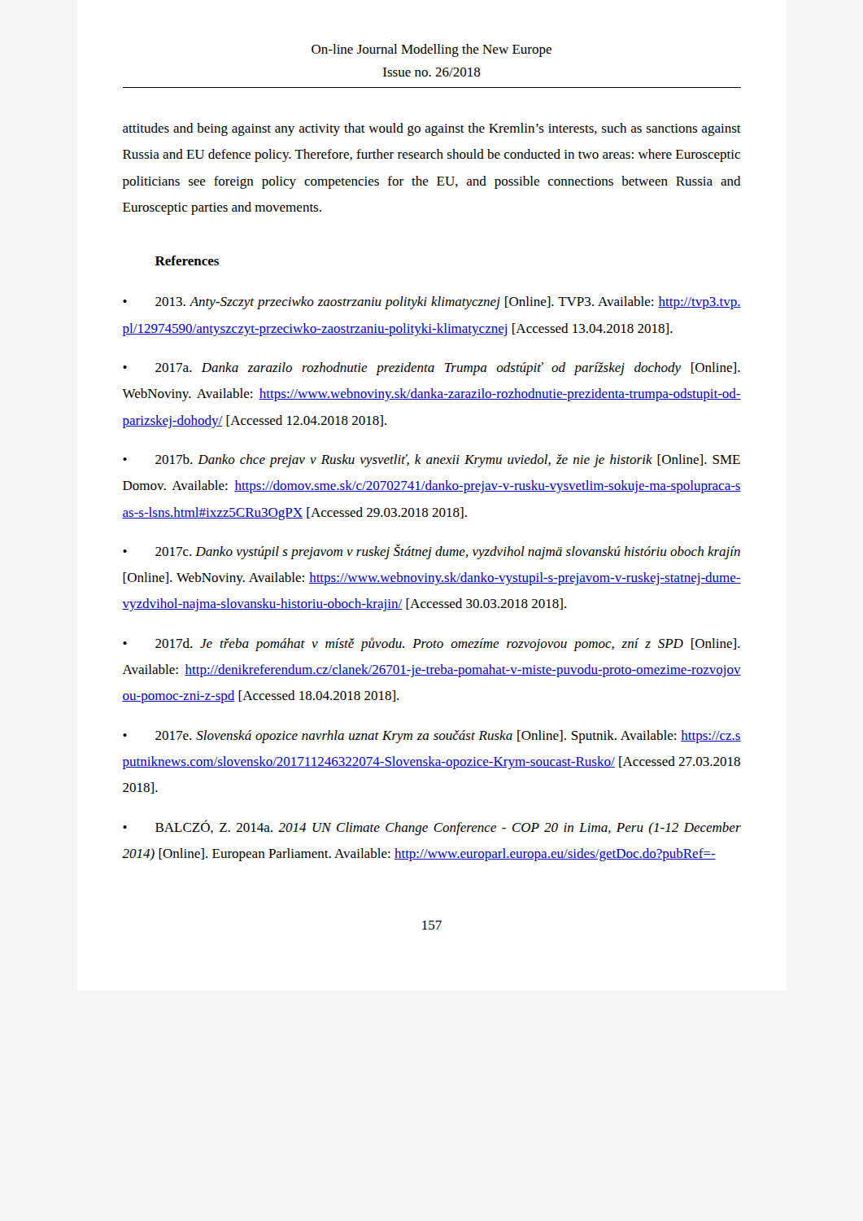On-line Journal Modelling the New Europe Issue no. 26/2018
attitudes and being against any activity that would go against the Kremlin’s interests, such as sanctions against Russia and EU defence policy. Therefore, further research should be conducted in two areas: where Eurosceptic politicians see foreign policy competencies for the EU, and possible connections between Russia and Eurosceptic parties and movements.
References
2013. Anty-Szczyt przeciwko zaostrzaniu polityki klimatycznej [Online]. TVP3. Available: http://tvp3.tvp.pl/12974590/antyszczyt-przeciwko-zaostrzaniu-polityki-klimatycznej [Accessed 13.04.2018 2018].
2017a. Danka zarazilo rozhodnutie prezidenta Trumpa odstúpiť od parížskej dochody [Online]. WebNoviny. Available: https://www.webnoviny.sk/danka-zarazilo-rozhodnutie-prezidenta-trumpa-odstupit-od-parizskej-dohody/ [Accessed 12.04.2018 2018].
2017b. Danko chce prejav v Rusku vysvetliť, k anexii Krymu uviedol, že nie je historik [Online]. SME Domov. Available: https://domov.sme.sk/c/20702741/danko-prejav-v-rusku-vysvetlim-sokuje-ma-spolupraca-sas-s-lsns.html#ixzz5CRu3OgPX [Accessed 29.03.2018 2018].
2017c. Danko vystúpil s prejavom v ruskej Štátnej dume, vyzdvihol najmä slovanskú históriu oboch krajín [Online]. WebNoviny. Available: https://www.webnoviny.sk/danko-vystupil-s-prejavom-v-ruskej-statnej-dume-vyzdvihol-najma-slovansku-historiu-oboch-krajin/ [Accessed 30.03.2018 2018].
2017d. Je třeba pomáhat v místě původu. Proto omezíme rozvojovou pomoc, zní z SPD [Online]. Available: http://denikreferendum.cz/clanek/26701-je-treba-pomahat-v-miste-puvodu-proto-omezime-rozvojovou-pomoc-zni-z-spd [Accessed 18.04.2018 2018].
2017e. Slovenská opozice navrhla uznat Krym za součást Ruska [Online]. Sputnik. Available: https://cz.sputniknews.com/slovensko/201711246322074-Slovenska-opozice-Krym-soucast-Rusko/ [Accessed 27.03.2018 2018].
BALCZÓ, Z. 2014a. 2014 UN Climate Change Conference - COP 20 in Lima, Peru (1-12 December 2014) [Online]. European Parliament. Available: http://www.europarl.europa.eu/sides/getDoc.do?pubRef=-
157